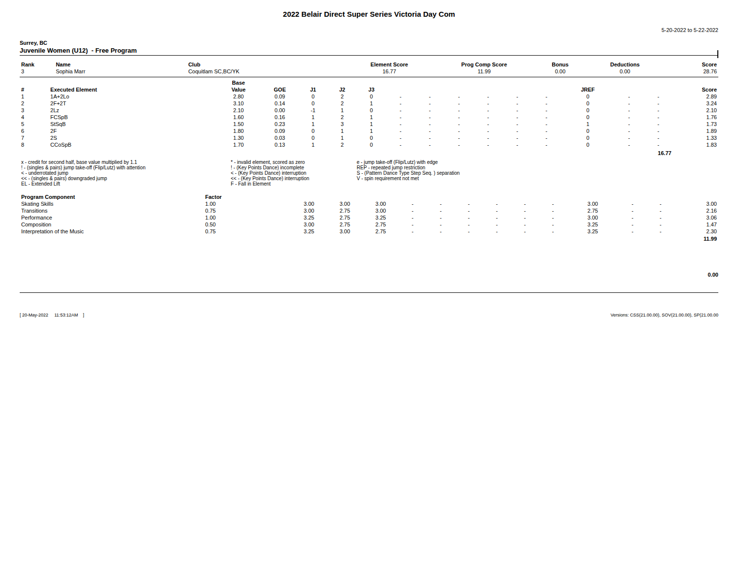2022 Belair Direct Super Series Victoria Day Com
5-20-2022 to 5-22-2022
Surrey, BC
Juvenile Women (U12) - Free Program
| Rank | Name | Club | Element Score | Prog Comp Score | Bonus | Deductions | Score |
| 3 | Sophia Marr | Coquitlam SC,BC/YK | 16.77 | 11.99 | 0.00 | 0.00 | 28.76 |
| | | Base | | | | | |
| # | Executed Element | Value | GOE | J1 | J2 | J3 | | | | | | | JREF | | | Score |
| 1 | 1A+2Lo | 2.80 | 0.09 | 0 | 2 | 0 | - | - | - | - | - | - | 0 | - | - | 2.89 |
| 2 | 2F+2T | 3.10 | 0.14 | 0 | 2 | 1 | - | - | - | - | - | - | 0 | - | - | 3.24 |
| 3 | 2Lz | 2.10 | 0.00 | -1 | 1 | 0 | - | - | - | - | - | - | 0 | - | - | 2.10 |
| 4 | FCSpB | 1.60 | 0.16 | 1 | 2 | 1 | - | - | - | - | - | - | 0 | - | - | 1.76 |
| 5 | StSqB | 1.50 | 0.23 | 1 | 3 | 1 | - | - | - | - | - | - | 1 | - | - | 1.73 |
| 6 | 2F | 1.80 | 0.09 | 0 | 1 | 1 | - | - | - | - | - | - | 0 | - | - | 1.89 |
| 7 | 2S | 1.30 | 0.03 | 0 | 1 | 0 | - | - | - | - | - | - | 0 | - | - | 1.33 |
| 8 | CCoSpB | 1.70 | 0.13 | 1 | 2 | 0 | - | - | - | - | - | - | 0 | - | - | 1.83 |
| 16.77 |
| x - credit for second half, base value multiplied by 1.1 | * - invalid element, scored as zero | e - jump take-off (Flip/Lutz) with edge |
| ! - (singles & pairs) jump take-off (Flip/Lutz) with attention | ! - (Key Points Dance) incomplete | REP - repeated jump restriction |
| < - underrotated jump | < - (Key Points Dance) interruption | S - (Pattern Dance Type Step Seq. ) separation |
| << - (singles & pairs) downgraded jump | << - (Key Points Dance) interruption | V - spin requirement not met |
| EL - Extended Lift | F - Fall in Element | |
| Program Component | Factor | | | | | | | | | | | | | | |
| Skating Skills | 1.00 | | 3.00 | 3.00 | 3.00 | - | - | - | - | - | - | 3.00 | - | - | 3.00 |
| Transitions | 0.75 | | 3.00 | 2.75 | 3.00 | - | - | - | - | - | - | 2.75 | - | - | 2.16 |
| Performance | 1.00 | | 3.25 | 2.75 | 3.25 | - | - | - | - | - | - | 3.00 | - | - | 3.06 |
| Composition | 0.50 | | 3.00 | 2.75 | 2.75 | - | - | - | - | - | - | 3.25 | - | - | 1.47 |
| Interpretation of the Music | 0.75 | | 3.25 | 3.00 | 2.75 | - | - | - | - | - | - | 3.25 | - | - | 2.30 |
| 11.99 |
0.00
[ 20-May-2022 11:53:12AM ]
Versions: CSS(21.00.00), SOV(21.00.00), SP(21.00.00